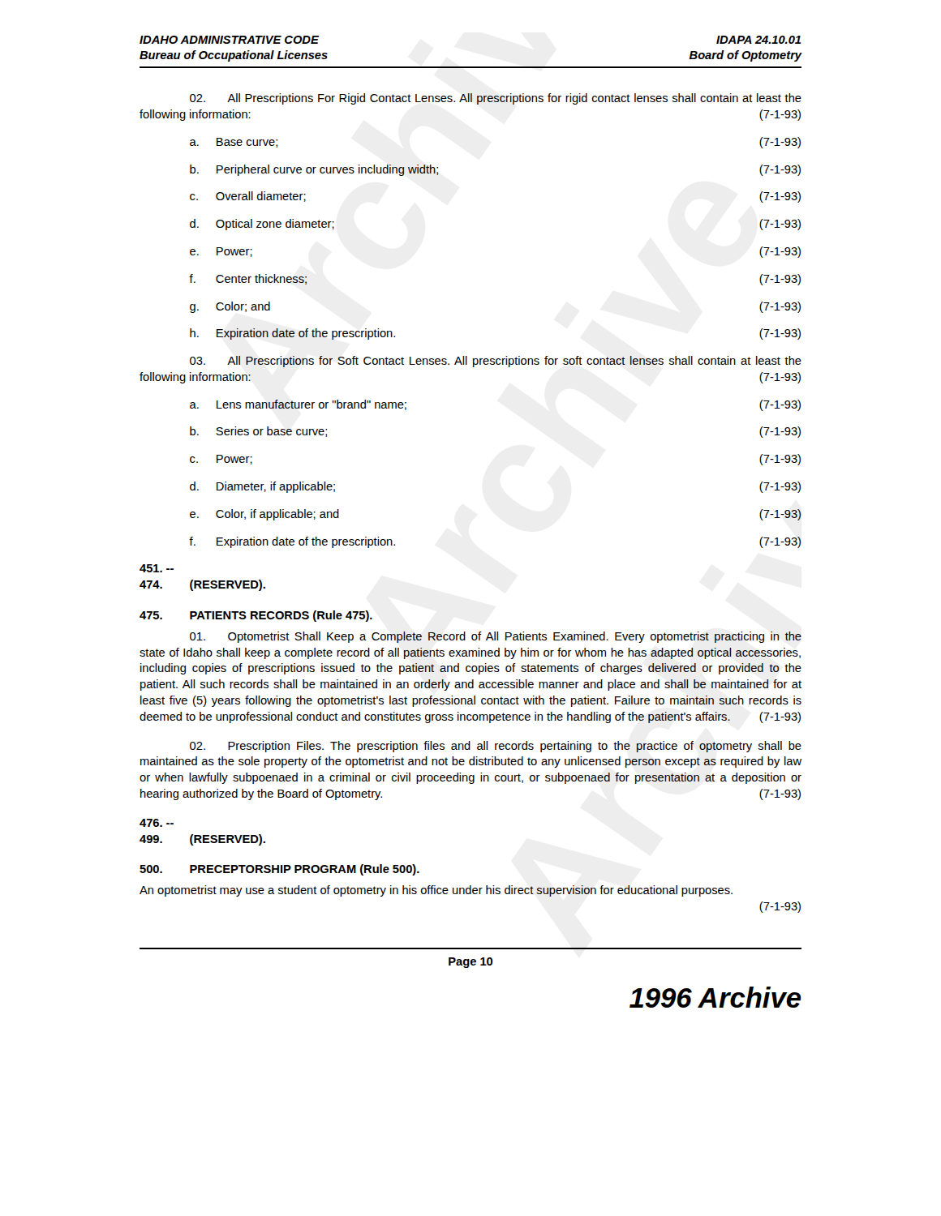Archive Archive Archive
IDAHO ADMINISTRATIVE CODE
Bureau of Occupational Licenses
IDAPA 24.10.01
Board of Optometry
02. All Prescriptions For Rigid Contact Lenses. All prescriptions for rigid contact lenses shall contain at least the following information:(7-1-93)
a. Base curve;(7-1-93)
b. Peripheral curve or curves including width;(7-1-93)
c. Overall diameter;(7-1-93)
d. Optical zone diameter;(7-1-93)
e. Power;(7-1-93)
f. Center thickness;(7-1-93)
g. Color; and(7-1-93)
h. Expiration date of the prescription.(7-1-93)
03. All Prescriptions for Soft Contact Lenses. All prescriptions for soft contact lenses shall contain at least the following information:(7-1-93)
a. Lens manufacturer or "brand" name;(7-1-93)
b. Series or base curve;(7-1-93)
c. Power;(7-1-93)
d. Diameter, if applicable;(7-1-93)
e. Color, if applicable; and(7-1-93)
f. Expiration date of the prescription.(7-1-93)
451. -- 474.(RESERVED).
475. PATIENTS RECORDS (Rule 475).
01. Optometrist Shall Keep a Complete Record of All Patients Examined. Every optometrist practicing in the state of Idaho shall keep a complete record of all patients examined by him or for whom he has adapted optical accessories, including copies of prescriptions issued to the patient and copies of statements of charges delivered or provided to the patient. All such records shall be maintained in an orderly and accessible manner and place and shall be maintained for at least five (5) years following the optometrist's last professional contact with the patient. Failure to maintain such records is deemed to be unprofessional conduct and constitutes gross incompetence in the handling of the patient's affairs.(7-1-93)
02. Prescription Files. The prescription files and all records pertaining to the practice of optometry shall be maintained as the sole property of the optometrist and not be distributed to any unlicensed person except as required by law or when lawfully subpoenaed in a criminal or civil proceeding in court, or subpoenaed for presentation at a deposition or hearing authorized by the Board of Optometry.(7-1-93)
476. -- 499.(RESERVED).
500. PRECEPTORSHIP PROGRAM (Rule 500).
An optometrist may use a student of optometry in his office under his direct supervision for educational purposes.
(7-1-93)
Page 10
1996 Archive